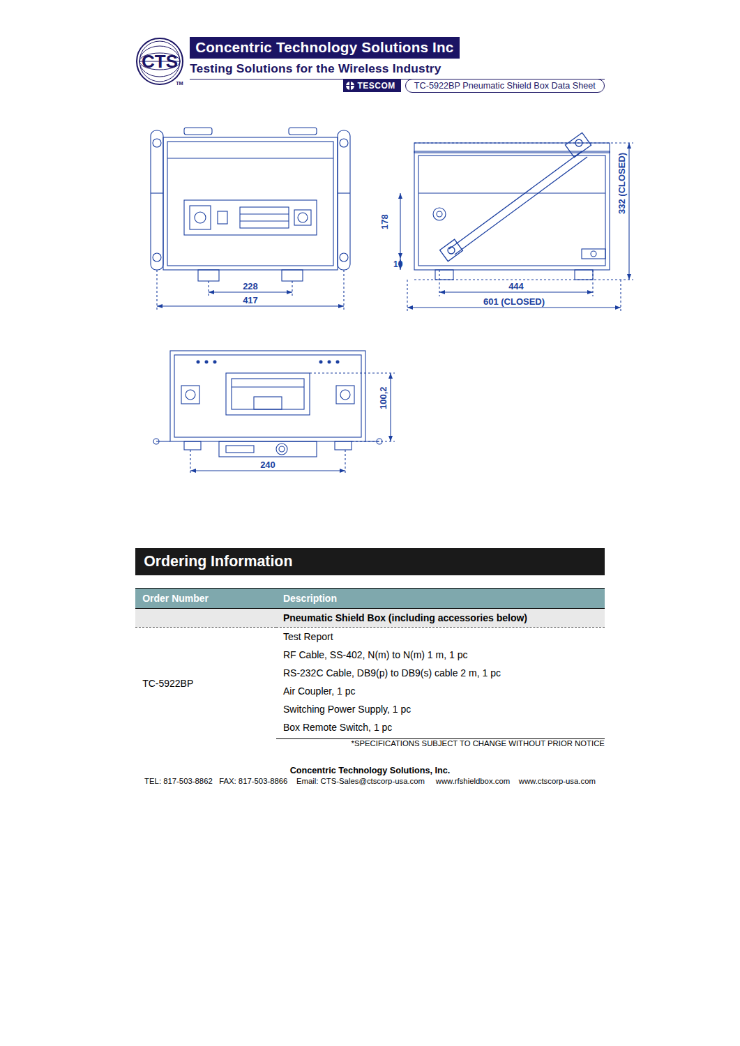CTS
TM
Concentric Technology Solutions Inc
Testing Solutions for the Wireless Industry
TESCOM TC-5922BP Pneumatic Shield Box Data Sheet
228 417
19 178 332 (CLOSED) 444 601 (CLOSED)
100,2 240
Ordering Information
| Order Number | Description |
| --- | --- |
| | Pneumatic Shield Box (including accessories below) |
| TC-5922BP | Test Report |
| RF Cable, SS-402, N(m) to N(m) 1 m, 1 pc |
| RS-232C Cable, DB9(p) to DB9(s) cable 2 m, 1 pc |
| Air Coupler, 1 pc |
| Switching Power Supply, 1 pc |
| Box Remote Switch, 1 pc |
*SPECIFICATIONS SUBJECT TO CHANGE WITHOUT PRIOR NOTICE
Concentric Technology Solutions, Inc.
TEL: 817-503-8862 FAX: 817-503-8866 Email: CTS-Sales@ctscorp-usa.com www.rfshieldbox.com www.ctscorp-usa.com